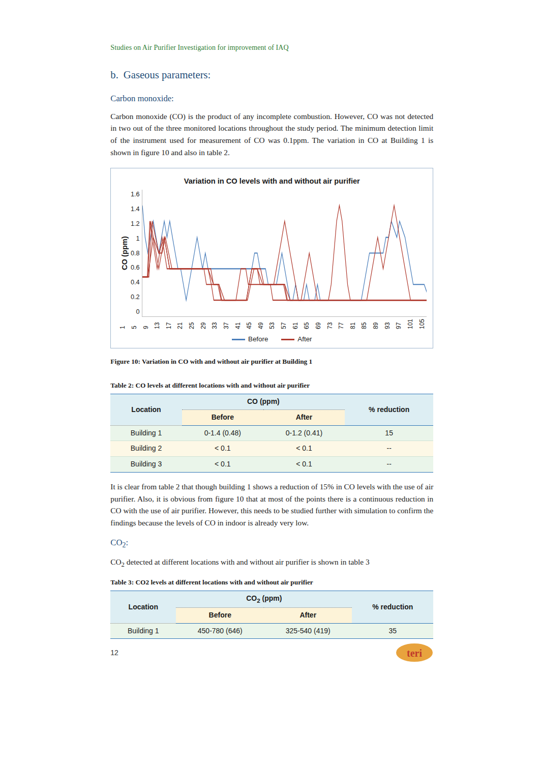Studies on Air Purifier Investigation for improvement of IAQ
b. Gaseous parameters:
Carbon monoxide:
Carbon monoxide (CO) is the product of any incomplete combustion. However, CO was not detected in two out of the three monitored locations throughout the study period. The minimum detection limit of the instrument used for measurement of CO was 0.1ppm. The variation in CO at Building 1 is shown in figure 10 and also in table 2.
Variation in CO levels with and without air purifier
CO (ppm)
1.6
1.4
1.2
1
0.8
0.6
0.4
0.2
0
15913172125293337414549535761656973778185899397101105
Before
After
Figure 10: Variation in CO with and without air purifier at Building 1
Table 2: CO levels at different locations with and without air purifier
| Location | CO (ppm) | % reduction |
| --- | --- | --- |
| Before | After |
| Building 1 | 0-1.4 (0.48) | 0-1.2 (0.41) | 15 |
| Building 2 | < 0.1 | < 0.1 | -- |
| Building 3 | < 0.1 | < 0.1 | -- |
It is clear from table 2 that though building 1 shows a reduction of 15% in CO levels with the use of air purifier. Also, it is obvious from figure 10 that at most of the points there is a continuous reduction in CO with the use of air purifier. However, this needs to be studied further with simulation to confirm the findings because the levels of CO in indoor is already very low.
CO2:
CO2 detected at different locations with and without air purifier is shown in table 3
Table 3: CO2 levels at different locations with and without air purifier
| Location | CO 2 (ppm) | % reduction |
| --- | --- | --- |
| Before | After |
| Building 1 | 450-780 (646) | 325-540 (419) | 35 |
12
teri